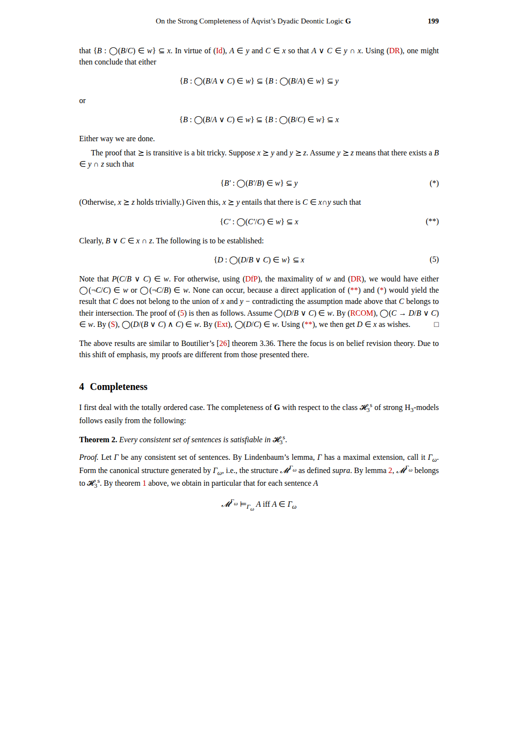199 On the Strong Completeness of Åqvist’s Dyadic Deontic Logic G
that {B : ◯(B/C) ∈ w} ⊆ x. In virtue of (Id), A ∈ y and C ∈ x so that A ∨ C ∈ y ∩ x. Using (DR), one might then conclude that either
{B : ◯(B/A ∨ C) ∈ w} ⊆ {B : ◯(B/A) ∈ w} ⊆ y
or
{B : ◯(B/A ∨ C) ∈ w} ⊆ {B : ◯(B/C) ∈ w} ⊆ x
Either way we are done.
The proof that ⪰ is transitive is a bit tricky. Suppose x ⪰ y and y ⪰ z. Assume y ⪰ z means that there exists a B ∈ y ∩ z such that
{B′ : ◯(B′/B) ∈ w} ⊆ y (*)
(Otherwise, x ⪰ z holds trivially.) Given this, x ⪰ y entails that there is C ∈ x∩y such that
{C′ : ◯(C′/C) ∈ w} ⊆ x (**)
Clearly, B ∨ C ∈ x ∩ z. The following is to be established:
{D : ◯(D/B ∨ C) ∈ w} ⊆ x (5)
Note that P(C/B ∨ C) ∈ w. For otherwise, using (DfP), the maximality of w and (DR), we would have either ◯(¬C/C) ∈ w or ◯(¬C/B) ∈ w. None can occur, because a direct application of (**) and (*) would yield the result that C does not belong to the union of x and y − contradicting the assumption made above that C belongs to their intersection. The proof of (5) is then as follows. Assume ◯(D/B ∨ C) ∈ w. By (RCOM), ◯(C → D/B ∨ C) ∈ w. By (S), ◯(D/(B ∨ C) ∧ C) ∈ w. By (Ext), ◯(D/C) ∈ w. Using (**), we then get D ∈ x as wishes. □
The above results are similar to Boutilier’s [26] theorem 3.36. There the focus is on belief revision theory. Due to this shift of emphasis, my proofs are different from those presented there.
4 Completeness
I first deal with the totally ordered case. The completeness of G with respect to the class 𝓗3s of strong H3-models follows easily from the following:
Theorem 2. Every consistent set of sentences is satisfiable in 𝓗3s.
Proof. Let Γ be any consistent set of sentences. By Lindenbaum’s lemma, Γ has a maximal extension, call it Γω. Form the canonical structure generated by Γω, i.e., the structure 𝓜Γω as defined supra. By lemma 2, 𝓜Γω belongs to 𝓗3s. By theorem 1 above, we obtain in particular that for each sentence A
𝓜Γω ⊨Γω A iff A ∈ Γω